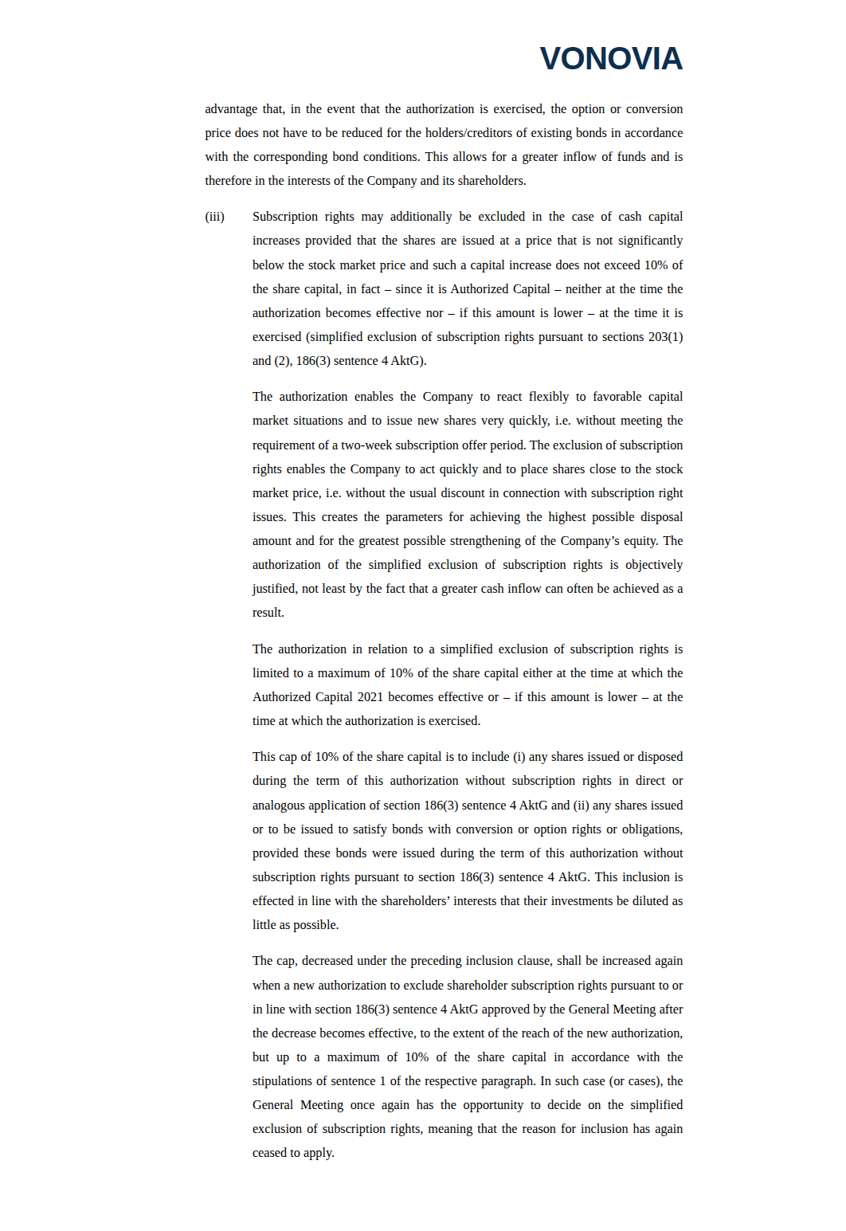VONOVIA
advantage that, in the event that the authorization is exercised, the option or conversion price does not have to be reduced for the holders/creditors of existing bonds in accordance with the corresponding bond conditions. This allows for a greater inflow of funds and is therefore in the interests of the Company and its shareholders.
(iii)
Subscription rights may additionally be excluded in the case of cash capital increases provided that the shares are issued at a price that is not significantly below the stock market price and such a capital increase does not exceed 10% of the share capital, in fact – since it is Authorized Capital – neither at the time the authorization becomes effective nor – if this amount is lower – at the time it is exercised (simplified exclusion of subscription rights pursuant to sections 203(1) and (2), 186(3) sentence 4 AktG).
The authorization enables the Company to react flexibly to favorable capital market situations and to issue new shares very quickly, i.e. without meeting the requirement of a two-week subscription offer period. The exclusion of subscription rights enables the Company to act quickly and to place shares close to the stock market price, i.e. without the usual discount in connection with subscription right issues. This creates the parameters for achieving the highest possible disposal amount and for the greatest possible strengthening of the Company’s equity. The authorization of the simplified exclusion of subscription rights is objectively justified, not least by the fact that a greater cash inflow can often be achieved as a result.
The authorization in relation to a simplified exclusion of subscription rights is limited to a maximum of 10% of the share capital either at the time at which the Authorized Capital 2021 becomes effective or – if this amount is lower – at the time at which the authorization is exercised.
This cap of 10% of the share capital is to include (i) any shares issued or disposed during the term of this authorization without subscription rights in direct or analogous application of section 186(3) sentence 4 AktG and (ii) any shares issued or to be issued to satisfy bonds with conversion or option rights or obligations, provided these bonds were issued during the term of this authorization without subscription rights pursuant to section 186(3) sentence 4 AktG. This inclusion is effected in line with the shareholders’ interests that their investments be diluted as little as possible.
The cap, decreased under the preceding inclusion clause, shall be increased again when a new authorization to exclude shareholder subscription rights pursuant to or in line with section 186(3) sentence 4 AktG approved by the General Meeting after the decrease becomes effective, to the extent of the reach of the new authorization, but up to a maximum of 10% of the share capital in accordance with the stipulations of sentence 1 of the respective paragraph. In such case (or cases), the General Meeting once again has the opportunity to decide on the simplified exclusion of subscription rights, meaning that the reason for inclusion has again ceased to apply.